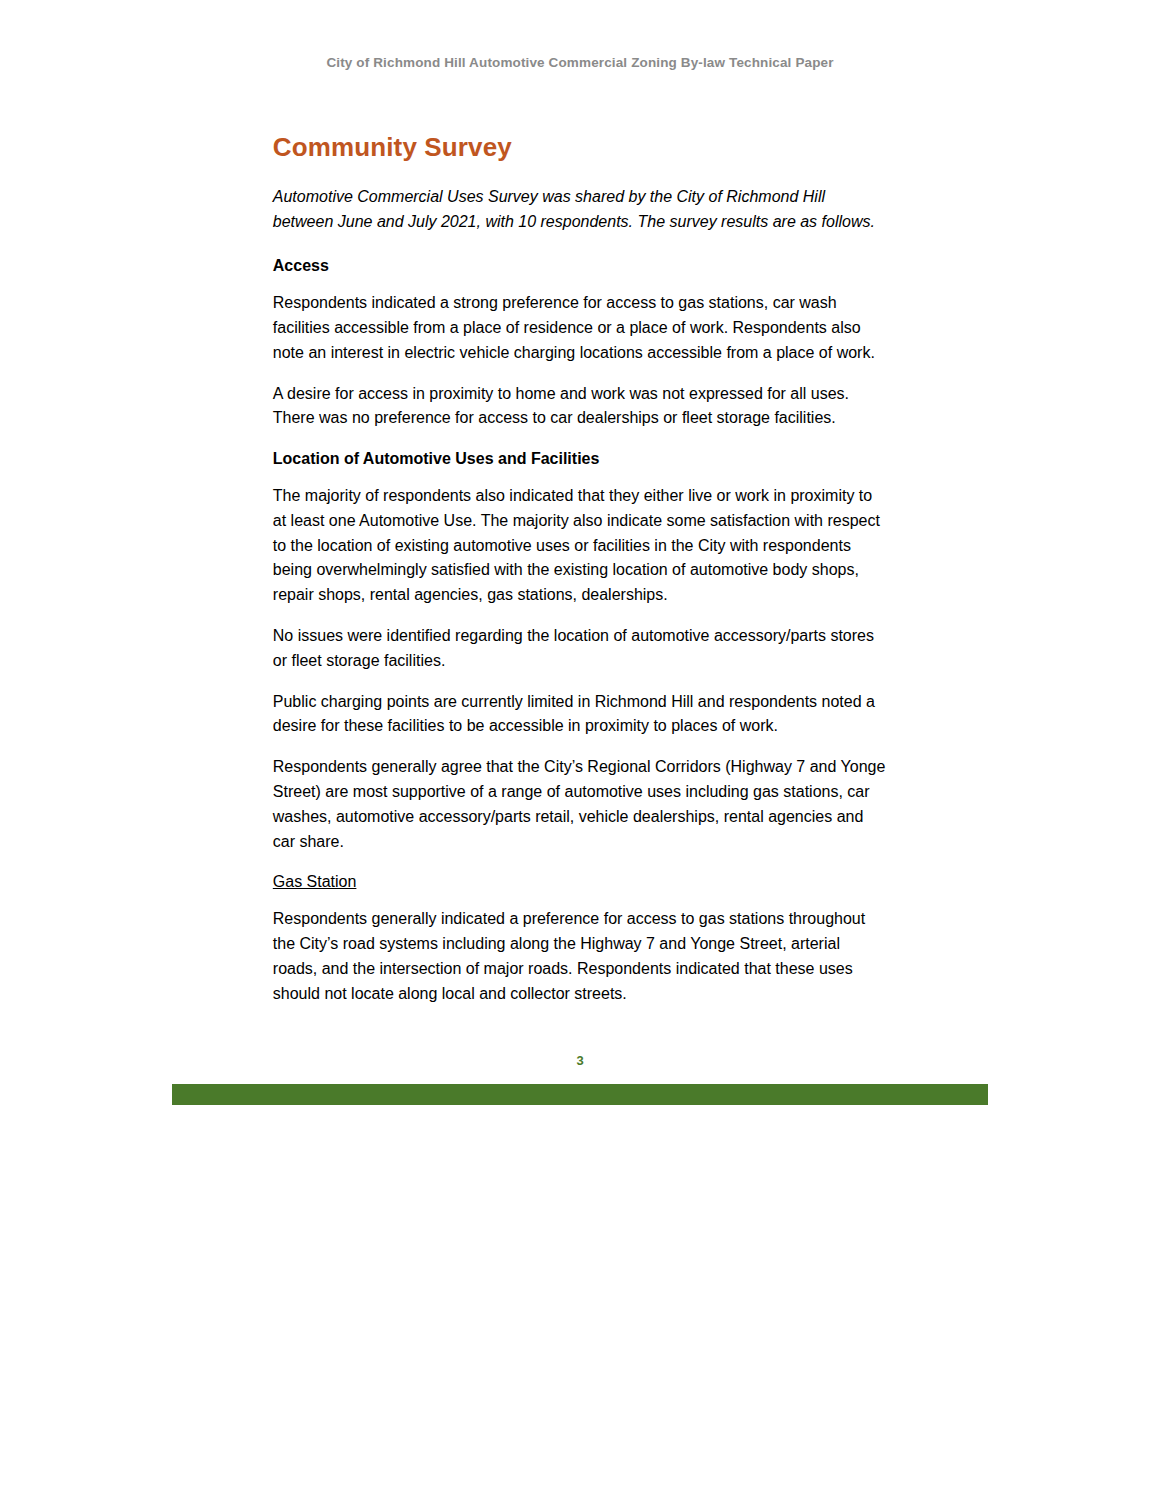City of Richmond Hill Automotive Commercial Zoning By-law Technical Paper
Community Survey
Automotive Commercial Uses Survey was shared by the City of Richmond Hill between June and July 2021, with 10 respondents. The survey results are as follows.
Access
Respondents indicated a strong preference for access to gas stations, car wash facilities accessible from a place of residence or a place of work. Respondents also note an interest in electric vehicle charging locations accessible from a place of work.
A desire for access in proximity to home and work was not expressed for all uses. There was no preference for access to car dealerships or fleet storage facilities.
Location of Automotive Uses and Facilities
The majority of respondents also indicated that they either live or work in proximity to at least one Automotive Use. The majority also indicate some satisfaction with respect to the location of existing automotive uses or facilities in the City with respondents being overwhelmingly satisfied with the existing location of automotive body shops, repair shops, rental agencies, gas stations, dealerships.
No issues were identified regarding the location of automotive accessory/parts stores or fleet storage facilities.
Public charging points are currently limited in Richmond Hill and respondents noted a desire for these facilities to be accessible in proximity to places of work.
Respondents generally agree that the City’s Regional Corridors (Highway 7 and Yonge Street) are most supportive of a range of automotive uses including gas stations, car washes, automotive accessory/parts retail, vehicle dealerships, rental agencies and car share.
Gas Station
Respondents generally indicated a preference for access to gas stations throughout the City’s road systems including along the Highway 7 and Yonge Street, arterial roads, and the intersection of major roads. Respondents indicated that these uses should not locate along local and collector streets.
3